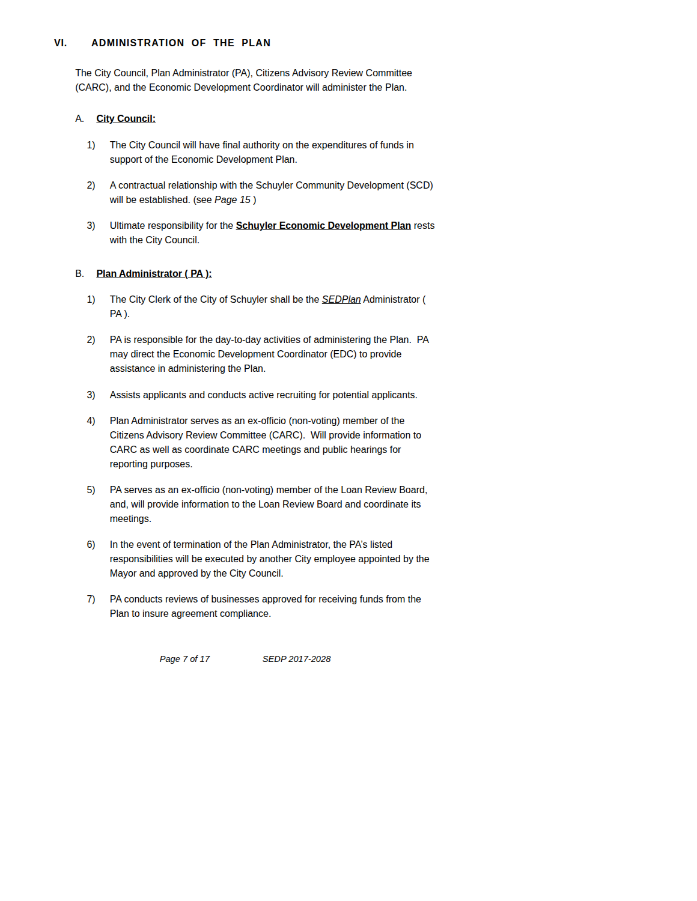VI. ADMINISTRATION OF THE PLAN
The City Council, Plan Administrator (PA), Citizens Advisory Review Committee (CARC), and the Economic Development Coordinator will administer the Plan.
A. City Council:
1) The City Council will have final authority on the expenditures of funds in support of the Economic Development Plan.
2) A contractual relationship with the Schuyler Community Development (SCD) will be established. (see Page 15 )
3) Ultimate responsibility for the Schuyler Economic Development Plan rests with the City Council.
B. Plan Administrator ( PA ):
1) The City Clerk of the City of Schuyler shall be the SEDPlan Administrator ( PA ).
2) PA is responsible for the day-to-day activities of administering the Plan. PA may direct the Economic Development Coordinator (EDC) to provide assistance in administering the Plan.
3) Assists applicants and conducts active recruiting for potential applicants.
4) Plan Administrator serves as an ex-officio (non-voting) member of the Citizens Advisory Review Committee (CARC). Will provide information to CARC as well as coordinate CARC meetings and public hearings for reporting purposes.
5) PA serves as an ex-officio (non-voting) member of the Loan Review Board, and, will provide information to the Loan Review Board and coordinate its meetings.
6) In the event of termination of the Plan Administrator, the PA’s listed responsibilities will be executed by another City employee appointed by the Mayor and approved by the City Council.
7) PA conducts reviews of businesses approved for receiving funds from the Plan to insure agreement compliance.
Page 7 of 17 SEDP 2017-2028